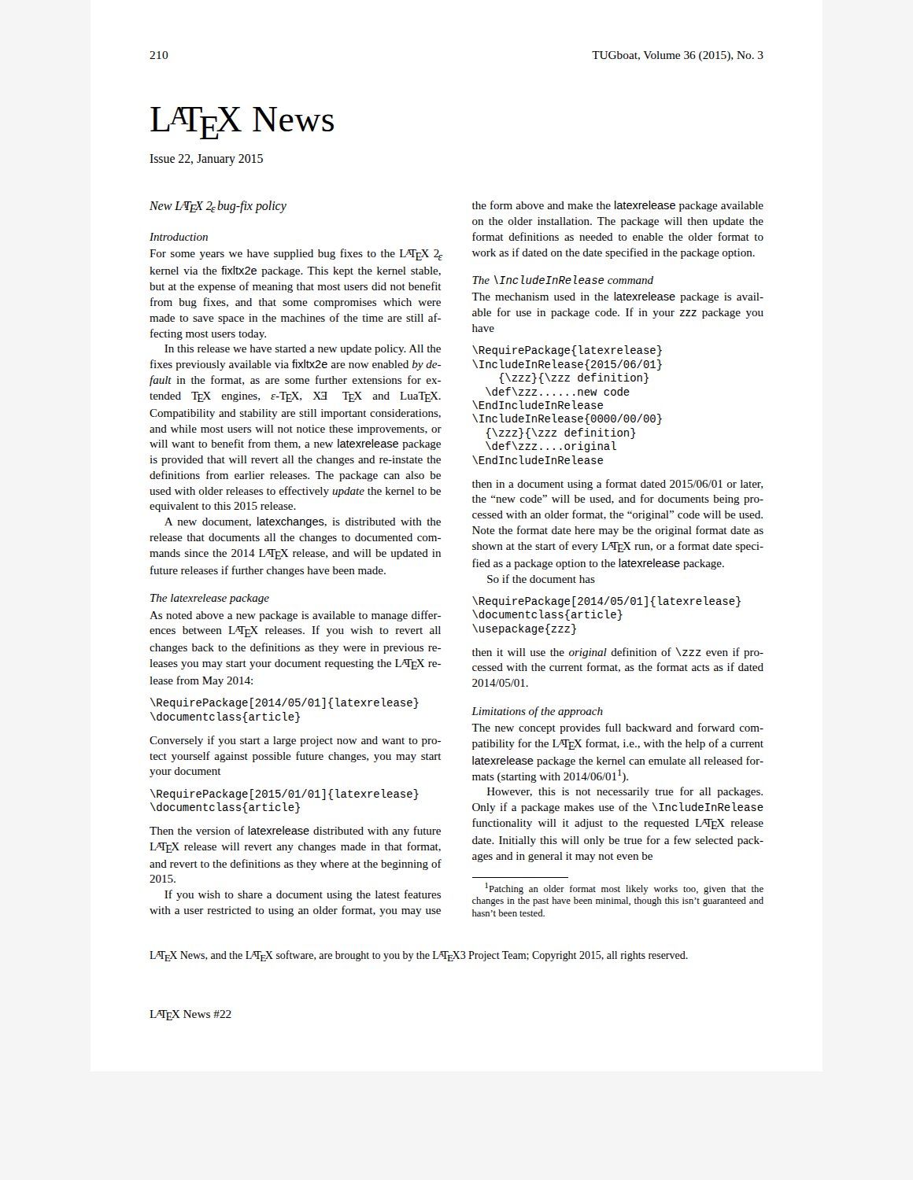210 TUGboat, Volume 36 (2015), No. 3
LATEX News
Issue 22, January 2015
New LATEX 2ε bug-fix policy
Introduction
For some years we have supplied bug fixes to the LATEX 2ε kernel via the fixltx2e package. This kept the kernel stable, but at the expense of meaning that most users did not benefit from bug fixes, and that some compromises which were made to save space in the machines of the time are still affecting most users today.
In this release we have started a new update policy. All the fixes previously available via fixltx2e are now enabled by default in the format, as are some further extensions for extended TEX engines, ε-TEX, XETEX and LuaTEX. Compatibility and stability are still important considerations, and while most users will not notice these improvements, or will want to benefit from them, a new latexrelease package is provided that will revert all the changes and re-instate the definitions from earlier releases. The package can also be used with older releases to effectively update the kernel to be equivalent to this 2015 release.
A new document, latexchanges, is distributed with the release that documents all the changes to documented commands since the 2014 LATEX release, and will be updated in future releases if further changes have been made.
The latexrelease package
As noted above a new package is available to manage differences between LATEX releases. If you wish to revert all changes back to the definitions as they were in previous releases you may start your document requesting the LATEX release from May 2014:
\RequirePackage[2014/05/01]{latexrelease}
\documentclass{article}
Conversely if you start a large project now and want to protect yourself against possible future changes, you may start your document
\RequirePackage[2015/01/01]{latexrelease}
\documentclass{article}
Then the version of latexrelease distributed with any future LATEX release will revert any changes made in that format, and revert to the definitions as they where at the beginning of 2015.
If you wish to share a document using the latest features with a user restricted to using an older format, you may use the form above and make the latexrelease package available on the older installation. The package will then update the format definitions as needed to enable the older format to work as if dated on the date specified in the package option.
The \IncludeInRelease command
The mechanism used in the latexrelease package is available for use in package code. If in your zzz package you have
\RequirePackage{latexrelease}
\IncludeInRelease{2015/06/01}
    {\zzz}{\zzz definition}
  \def\zzz......new code
\EndIncludeInRelease
\IncludeInRelease{0000/00/00}
  {\zzz}{\zzz definition}
  \def\zzz....original
\EndIncludeInRelease
then in a document using a format dated 2015/06/01 or later, the “new code” will be used, and for documents being processed with an older format, the “original” code will be used. Note the format date here may be the original format date as shown at the start of every LATEX run, or a format date specified as a package option to the latexrelease package.
So if the document has
\RequirePackage[2014/05/01]{latexrelease}
\documentclass{article}
\usepackage{zzz}
then it will use the original definition of \zzz even if processed with the current format, as the format acts as if dated 2014/05/01.
Limitations of the approach
The new concept provides full backward and forward compatibility for the LATEX format, i.e., with the help of a current latexrelease package the kernel can emulate all released formats (starting with 2014/06/011).
However, this is not necessarily true for all packages. Only if a package makes use of the \IncludeInRelease functionality will it adjust to the requested LATEX release date. Initially this will only be true for a few selected packages and in general it may not even be
1Patching an older format most likely works too, given that the changes in the past have been minimal, though this isn’t guaranteed and hasn’t been tested.
LATEX News, and the LATEX software, are brought to you by the LATEX3 Project Team; Copyright 2015, all rights reserved.
LATEX News #22